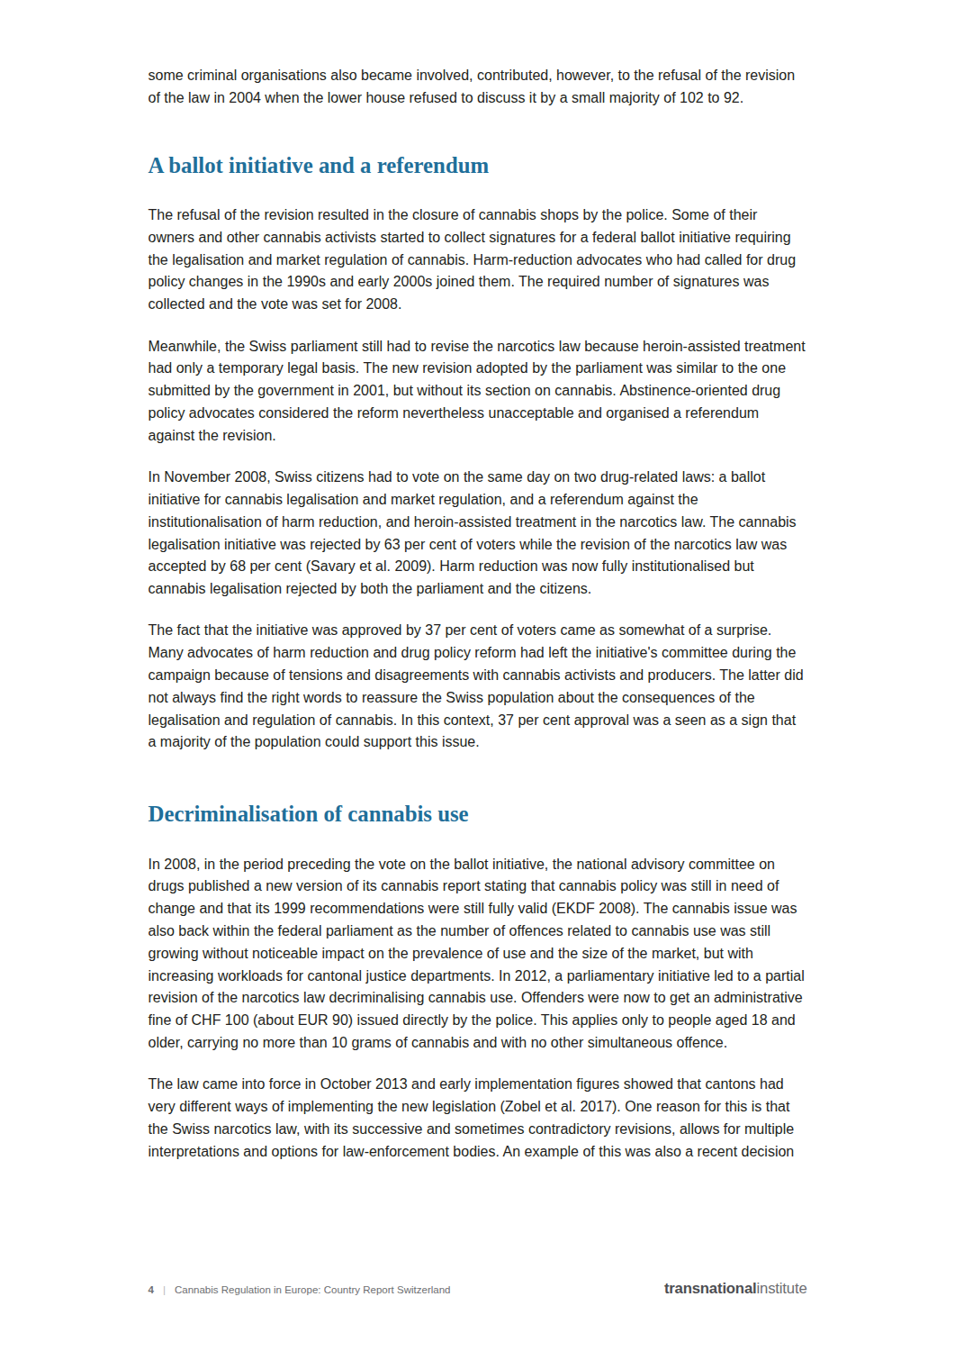some criminal organisations also became involved, contributed, however, to the refusal of the revision of the law in 2004 when the lower house refused to discuss it by a small majority of 102 to 92.
A ballot initiative and a referendum
The refusal of the revision resulted in the closure of cannabis shops by the police. Some of their owners and other cannabis activists started to collect signatures for a federal ballot initiative requiring the legalisation and market regulation of cannabis. Harm-reduction advocates who had called for drug policy changes in the 1990s and early 2000s joined them. The required number of signatures was collected and the vote was set for 2008.
Meanwhile, the Swiss parliament still had to revise the narcotics law because heroin-assisted treatment had only a temporary legal basis. The new revision adopted by the parliament was similar to the one submitted by the government in 2001, but without its section on cannabis. Abstinence-oriented drug policy advocates considered the reform nevertheless unacceptable and organised a referendum against the revision.
In November 2008, Swiss citizens had to vote on the same day on two drug-related laws: a ballot initiative for cannabis legalisation and market regulation, and a referendum against the institutionalisation of harm reduction, and heroin-assisted treatment in the narcotics law. The cannabis legalisation initiative was rejected by 63 per cent of voters while the revision of the narcotics law was accepted by 68 per cent (Savary et al. 2009). Harm reduction was now fully institutionalised but cannabis legalisation rejected by both the parliament and the citizens.
The fact that the initiative was approved by 37 per cent of voters came as somewhat of a surprise. Many advocates of harm reduction and drug policy reform had left the initiative's committee during the campaign because of tensions and disagreements with cannabis activists and producers. The latter did not always find the right words to reassure the Swiss population about the consequences of the legalisation and regulation of cannabis. In this context, 37 per cent approval was a seen as a sign that a majority of the population could support this issue.
Decriminalisation of cannabis use
In 2008, in the period preceding the vote on the ballot initiative, the national advisory committee on drugs published a new version of its cannabis report stating that cannabis policy was still in need of change and that its 1999 recommendations were still fully valid (EKDF 2008). The cannabis issue was also back within the federal parliament as the number of offences related to cannabis use was still growing without noticeable impact on the prevalence of use and the size of the market, but with increasing workloads for cantonal justice departments. In 2012, a parliamentary initiative led to a partial revision of the narcotics law decriminalising cannabis use. Offenders were now to get an administrative fine of CHF 100 (about EUR 90) issued directly by the police. This applies only to people aged 18 and older, carrying no more than 10 grams of cannabis and with no other simultaneous offence.
The law came into force in October 2013 and early implementation figures showed that cantons had very different ways of implementing the new legislation (Zobel et al. 2017). One reason for this is that the Swiss narcotics law, with its successive and sometimes contradictory revisions, allows for multiple interpretations and options for law-enforcement bodies. An example of this was also a recent decision
4 | Cannabis Regulation in Europe: Country Report Switzerland
transnationalinstitute